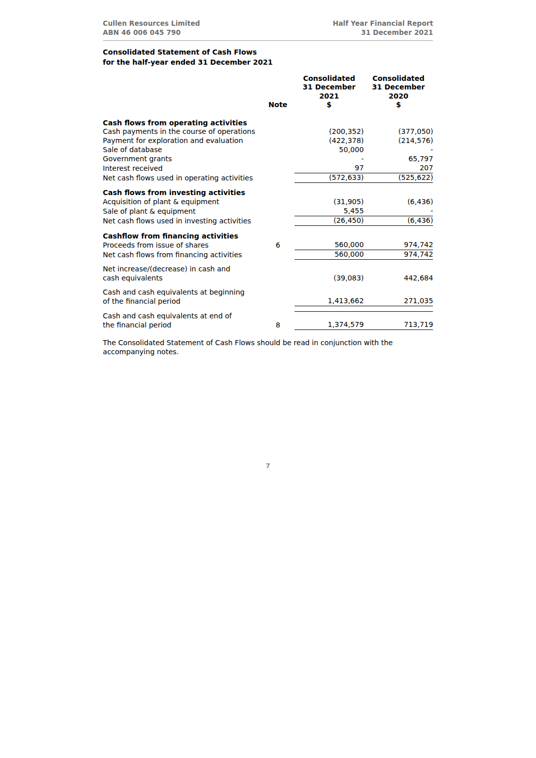Cullen Resources Limited
ABN 46 006 045 790
Half Year Financial Report
31 December 2021
Consolidated Statement of Cash Flows
for the half-year ended 31 December 2021
| | Note | Consolidated 31 December 2021 $ | Consolidated 31 December 2020 $ |
| --- | --- | --- | --- |
| Cash flows from operating activities | | | |
| Cash payments in the course of operations | | (200,352) | (377,050) |
| Payment for exploration and evaluation | | (422,378) | (214,576) |
| Sale of database | | 50,000 | - |
| Government grants | | - | 65,797 |
| Interest received | | 97 | 207 |
| Net cash flows used in operating activities | | (572,633) | (525,622) |
| Cash flows from investing activities | | | |
| Acquisition of plant & equipment | | (31,905) | (6,436) |
| Sale of plant & equipment | | 5,455 | - |
| Net cash flows used in investing activities | | (26,450) | (6,436) |
| Cashflow from financing activities | | | |
| Proceeds from issue of shares | 6 | 560,000 | 974,742 |
| Net cash flows from financing activities | | 560,000 | 974,742 |
| Net increase/(decrease) in cash and cash equivalents | | (39,083) | 442,684 |
| Cash and cash equivalents at beginning of the financial period | | 1,413,662 | 271,035 |
| Cash and cash equivalents at end of the financial period | 8 | 1,374,579 | 713,719 |
The Consolidated Statement of Cash Flows should be read in conjunction with the accompanying notes.
7